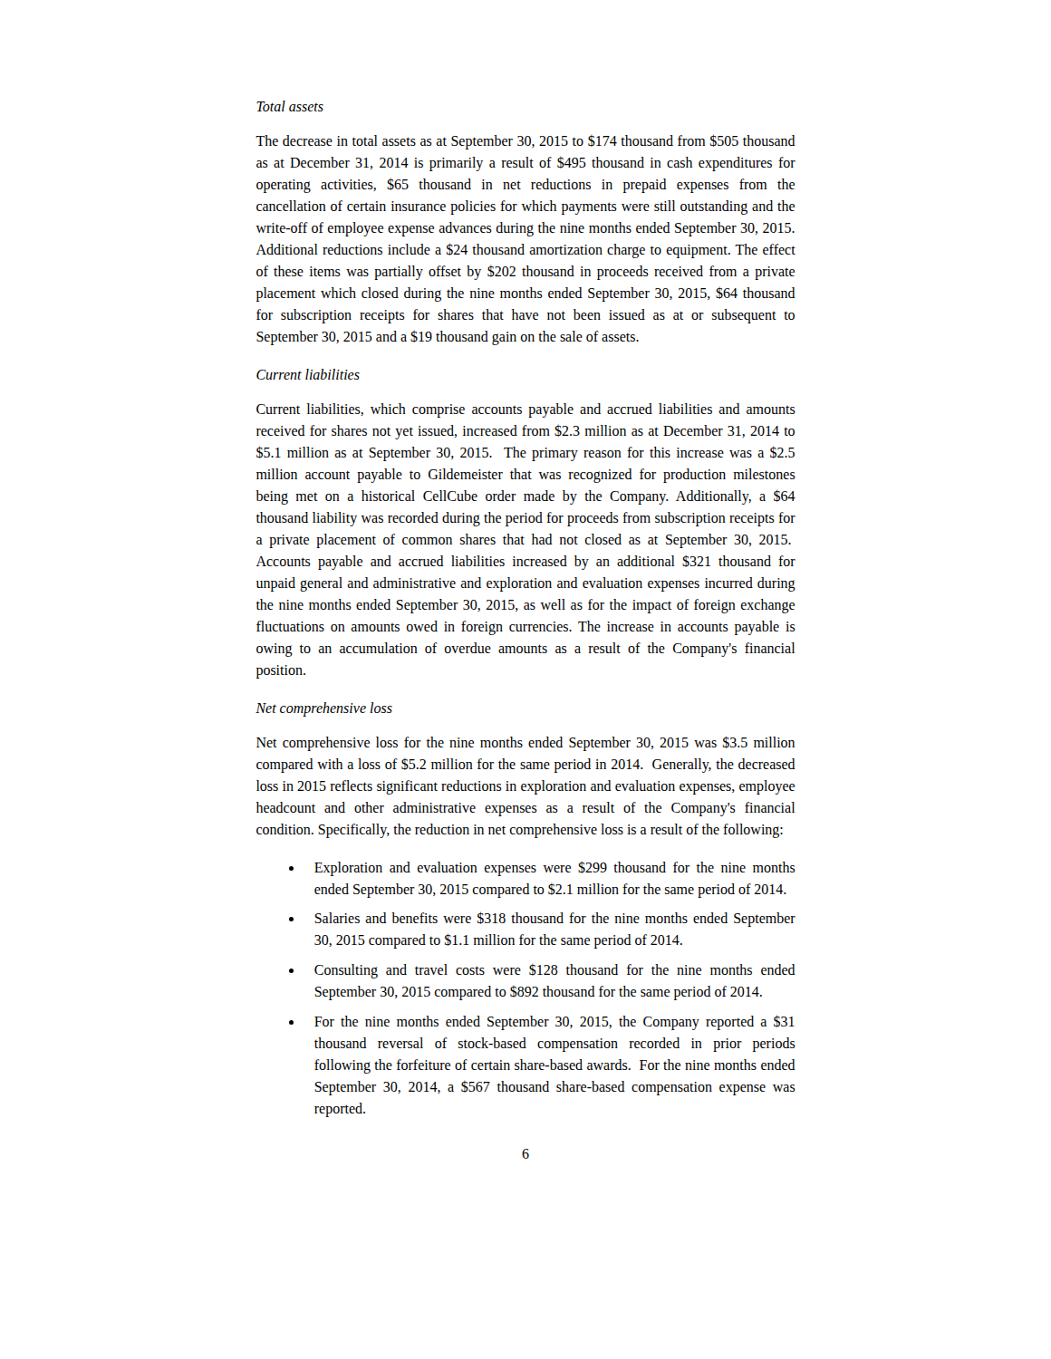Total assets
The decrease in total assets as at September 30, 2015 to $174 thousand from $505 thousand as at December 31, 2014 is primarily a result of $495 thousand in cash expenditures for operating activities, $65 thousand in net reductions in prepaid expenses from the cancellation of certain insurance policies for which payments were still outstanding and the write-off of employee expense advances during the nine months ended September 30, 2015. Additional reductions include a $24 thousand amortization charge to equipment. The effect of these items was partially offset by $202 thousand in proceeds received from a private placement which closed during the nine months ended September 30, 2015, $64 thousand for subscription receipts for shares that have not been issued as at or subsequent to September 30, 2015 and a $19 thousand gain on the sale of assets.
Current liabilities
Current liabilities, which comprise accounts payable and accrued liabilities and amounts received for shares not yet issued, increased from $2.3 million as at December 31, 2014 to $5.1 million as at September 30, 2015. The primary reason for this increase was a $2.5 million account payable to Gildemeister that was recognized for production milestones being met on a historical CellCube order made by the Company. Additionally, a $64 thousand liability was recorded during the period for proceeds from subscription receipts for a private placement of common shares that had not closed as at September 30, 2015. Accounts payable and accrued liabilities increased by an additional $321 thousand for unpaid general and administrative and exploration and evaluation expenses incurred during the nine months ended September 30, 2015, as well as for the impact of foreign exchange fluctuations on amounts owed in foreign currencies. The increase in accounts payable is owing to an accumulation of overdue amounts as a result of the Company's financial position.
Net comprehensive loss
Net comprehensive loss for the nine months ended September 30, 2015 was $3.5 million compared with a loss of $5.2 million for the same period in 2014. Generally, the decreased loss in 2015 reflects significant reductions in exploration and evaluation expenses, employee headcount and other administrative expenses as a result of the Company's financial condition. Specifically, the reduction in net comprehensive loss is a result of the following:
Exploration and evaluation expenses were $299 thousand for the nine months ended September 30, 2015 compared to $2.1 million for the same period of 2014.
Salaries and benefits were $318 thousand for the nine months ended September 30, 2015 compared to $1.1 million for the same period of 2014.
Consulting and travel costs were $128 thousand for the nine months ended September 30, 2015 compared to $892 thousand for the same period of 2014.
For the nine months ended September 30, 2015, the Company reported a $31 thousand reversal of stock-based compensation recorded in prior periods following the forfeiture of certain share-based awards. For the nine months ended September 30, 2014, a $567 thousand share-based compensation expense was reported.
6